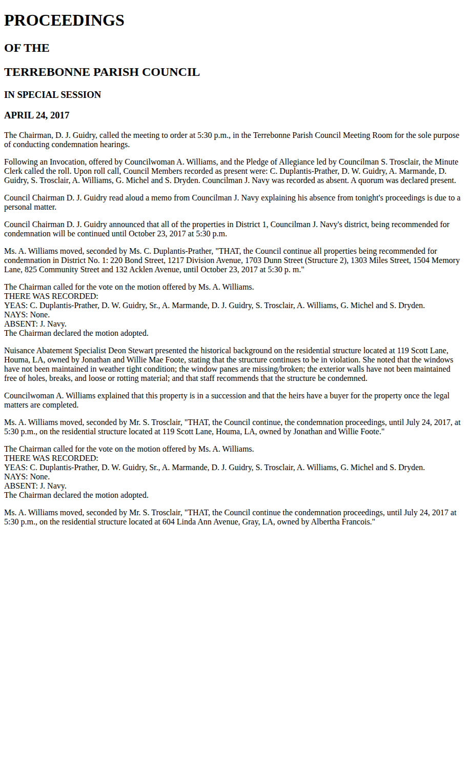PROCEEDINGS
OF THE
TERREBONNE PARISH COUNCIL
IN SPECIAL SESSION
APRIL 24, 2017
The Chairman, D. J. Guidry, called the meeting to order at 5:30 p.m., in the Terrebonne Parish Council Meeting Room for the sole purpose of conducting condemnation hearings.
Following an Invocation, offered by Councilwoman A. Williams, and the Pledge of Allegiance led by Councilman S. Trosclair, the Minute Clerk called the roll. Upon roll call, Council Members recorded as present were: C. Duplantis-Prather, D. W. Guidry, A. Marmande, D. Guidry, S. Trosclair, A. Williams, G. Michel and S. Dryden. Councilman J. Navy was recorded as absent. A quorum was declared present.
Council Chairman D. J. Guidry read aloud a memo from Councilman J. Navy explaining his absence from tonight's proceedings is due to a personal matter.
Council Chairman D. J. Guidry announced that all of the properties in District 1, Councilman J. Navy's district, being recommended for condemnation will be continued until October 23, 2017 at 5:30 p.m.
Ms. A. Williams moved, seconded by Ms. C. Duplantis-Prather, "THAT, the Council continue all properties being recommended for condemnation in District No. 1: 220 Bond Street, 1217 Division Avenue, 1703 Dunn Street (Structure 2), 1303 Miles Street, 1504 Memory Lane, 825 Community Street and 132 Acklen Avenue, until October 23, 2017 at 5:30 p. m."
The Chairman called for the vote on the motion offered by Ms. A. Williams.
THERE WAS RECORDED:
YEAS: C. Duplantis-Prather, D. W. Guidry, Sr., A. Marmande, D. J. Guidry, S. Trosclair, A. Williams, G. Michel and S. Dryden.
NAYS: None.
ABSENT: J. Navy.
The Chairman declared the motion adopted.
Nuisance Abatement Specialist Deon Stewart presented the historical background on the residential structure located at 119 Scott Lane, Houma, LA, owned by Jonathan and Willie Mae Foote, stating that the structure continues to be in violation. She noted that the windows have not been maintained in weather tight condition; the window panes are missing/broken; the exterior walls have not been maintained free of holes, breaks, and loose or rotting material; and that staff recommends that the structure be condemned.
Councilwoman A. Williams explained that this property is in a succession and that the heirs have a buyer for the property once the legal matters are completed.
Ms. A. Williams moved, seconded by Mr. S. Trosclair, "THAT, the Council continue, the condemnation proceedings, until July 24, 2017, at 5:30 p.m., on the residential structure located at 119 Scott Lane, Houma, LA, owned by Jonathan and Willie Foote."
The Chairman called for the vote on the motion offered by Ms. A. Williams.
THERE WAS RECORDED:
YEAS: C. Duplantis-Prather, D. W. Guidry, Sr., A. Marmande, D. J. Guidry, S. Trosclair, A. Williams, G. Michel and S. Dryden.
NAYS: None.
ABSENT: J. Navy.
The Chairman declared the motion adopted.
Ms. A. Williams moved, seconded by Mr. S. Trosclair, "THAT, the Council continue the condemnation proceedings, until July 24, 2017 at 5:30 p.m., on the residential structure located at 604 Linda Ann Avenue, Gray, LA, owned by Albertha Francois."